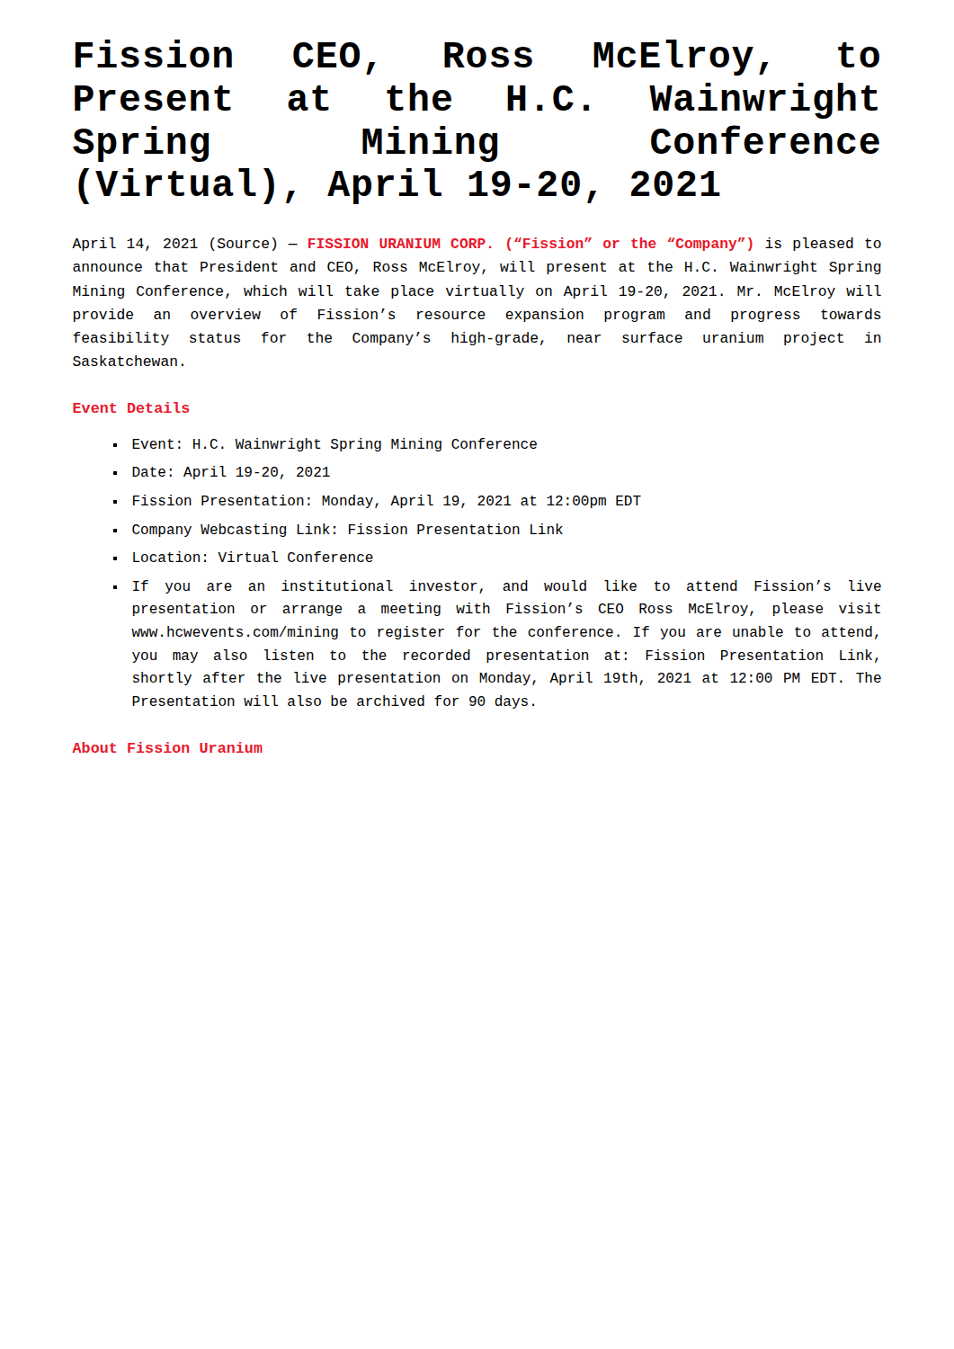Fission CEO, Ross McElroy, to Present at the H.C. Wainwright Spring Mining Conference (Virtual), April 19-20, 2021
April 14, 2021 (Source) — FISSION URANIUM CORP. (“Fission” or the “Company”) is pleased to announce that President and CEO, Ross McElroy, will present at the H.C. Wainwright Spring Mining Conference, which will take place virtually on April 19-20, 2021. Mr. McElroy will provide an overview of Fission’s resource expansion program and progress towards feasibility status for the Company’s high-grade, near surface uranium project in Saskatchewan.
Event Details
Event: H.C. Wainwright Spring Mining Conference
Date: April 19-20, 2021
Fission Presentation: Monday, April 19, 2021 at 12:00pm EDT
Company Webcasting Link: Fission Presentation Link
Location: Virtual Conference
If you are an institutional investor, and would like to attend Fission’s live presentation or arrange a meeting with Fission’s CEO Ross McElroy, please visit www.hcwevents.com/mining to register for the conference. If you are unable to attend, you may also listen to the recorded presentation at: Fission Presentation Link, shortly after the live presentation on Monday, April 19th, 2021 at 12:00 PM EDT. The Presentation will also be archived for 90 days.
About Fission Uranium